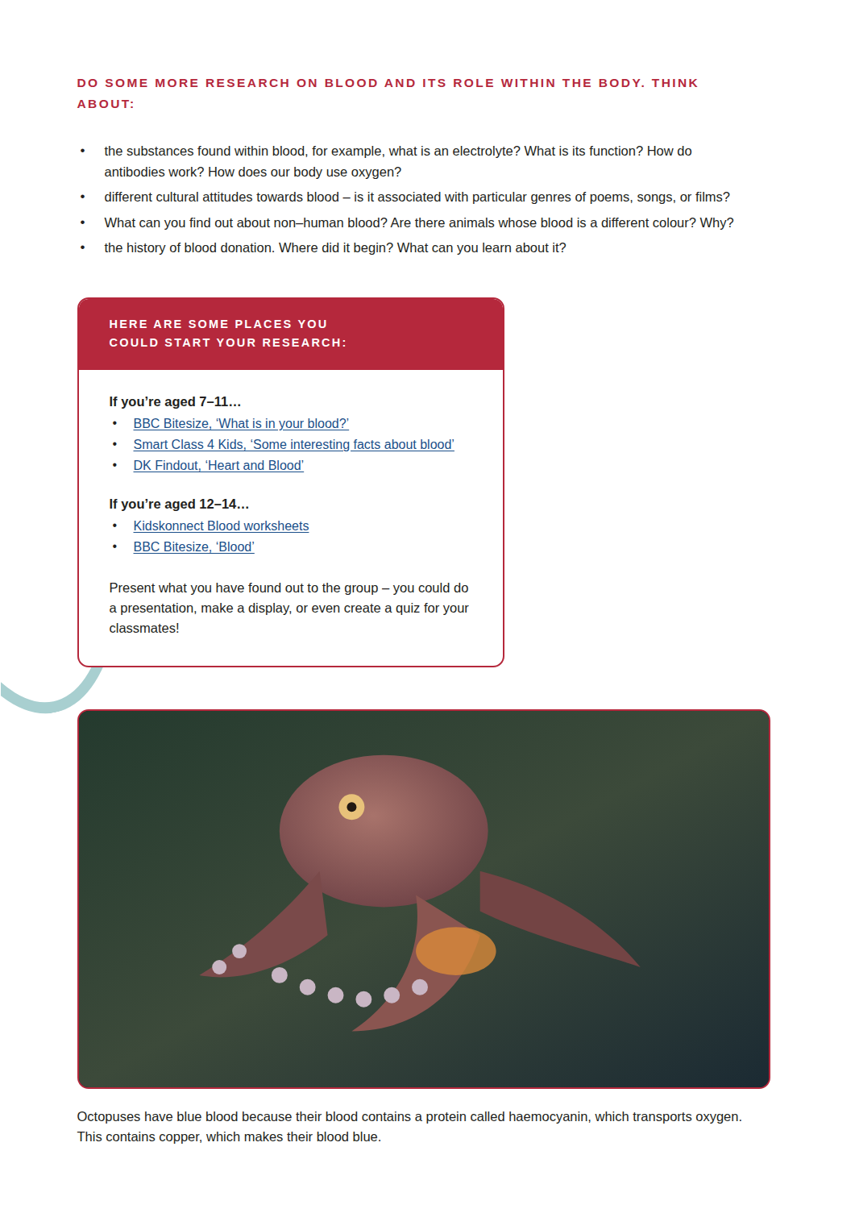Do some more research on blood and its role within the body. Think about:
the substances found within blood, for example, what is an electrolyte? What is its function? How do antibodies work? How does our body use oxygen?
different cultural attitudes towards blood – is it associated with particular genres of poems, songs, or films?
What can you find out about non–human blood? Are there animals whose blood is a different colour? Why?
the history of blood donation. Where did it begin? What can you learn about it?
Here are some places you
could start your research:
If you’re aged 7–11…
BBC Bitesize, ‘What is in your blood?’
Smart Class 4 Kids, ‘Some interesting facts about blood’
DK Findout, ‘Heart and Blood’
If you’re aged 12–14…
Kidskonnect Blood worksheets
BBC Bitesize, ‘Blood’
Present what you have found out to the group – you could do a presentation, make a display, or even create a quiz for your classmates!
Octopuses have blue blood because their blood contains a protein called haemocyanin, which transports oxygen. This contains copper, which makes their blood blue.